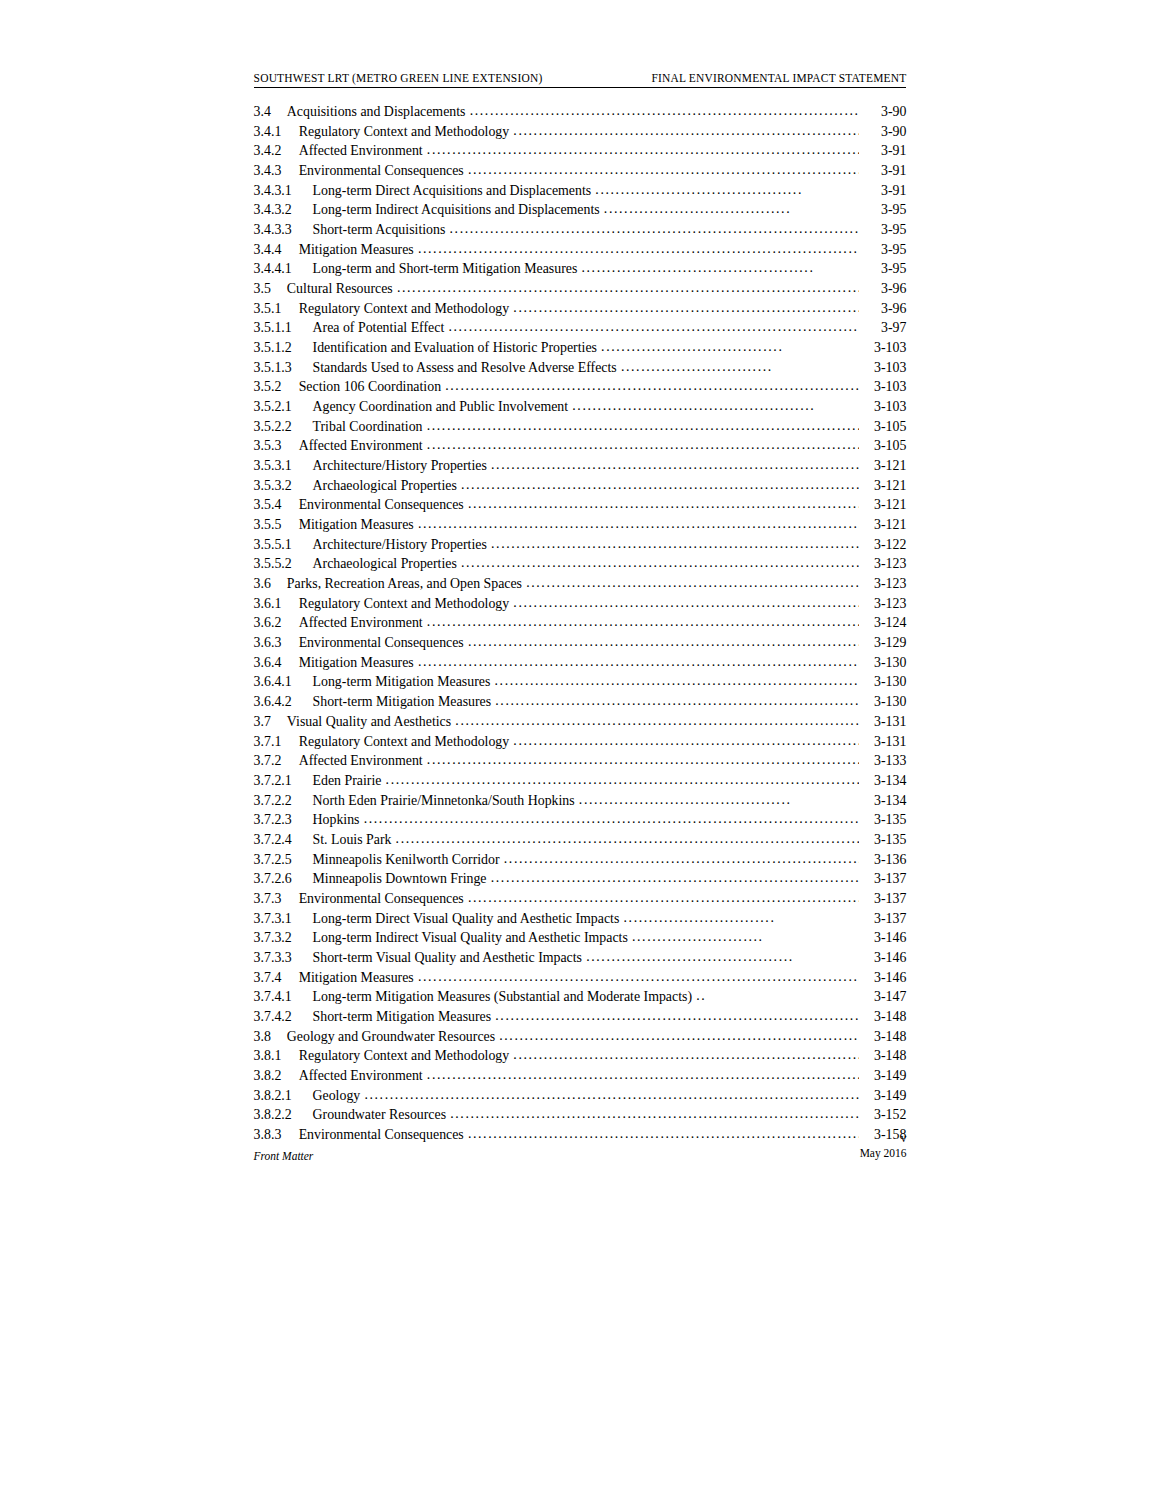Southwest LRT (METRO Green Line Extension)
Final Environmental Impact Statement
3.4 Acquisitions and Displacements........................................................................................... 3-90
3.4.1 Regulatory Context and Methodology......................................................................... 3-90
3.4.2 Affected Environment............................................................................................................. 3-91
3.4.3 Environmental Consequences................................................................................................. 3-91
3.4.3.1 Long-term Direct Acquisitions and Displacements......................................... 3-91
3.4.3.2 Long-term Indirect Acquisitions and Displacements..................................... 3-95
3.4.3.3 Short-term Acquisitions................................................................................................. 3-95
3.4.4 Mitigation Measures............................................................................................................... 3-95
3.4.4.1 Long-term and Short-term Mitigation Measures.............................................. 3-95
3.5 Cultural Resources................................................................................................................................. 3-96
3.5.1 Regulatory Context and Methodology......................................................................... 3-96
3.5.1.1 Area of Potential Effect.................................................................................................. 3-97
3.5.1.2 Identification and Evaluation of Historic Properties.................................... 3-103
3.5.1.3 Standards Used to Assess and Resolve Adverse Effects.............................. 3-103
3.5.2 Section 106 Coordination....................................................................................................... 3-103
3.5.2.1 Agency Coordination and Public Involvement................................................ 3-103
3.5.2.2 Tribal Coordination....................................................................................................... 3-105
3.5.3 Affected Environment........................................................................................................... 3-105
3.5.3.1 Architecture/History Properties............................................................................. 3-121
3.5.3.2 Archaeological Properties......................................................................................... 3-121
3.5.4 Environmental Consequences............................................................................................... 3-121
3.5.5 Mitigation Measures............................................................................................................. 3-121
3.5.5.1 Architecture/History Properties............................................................................. 3-122
3.5.5.2 Archaeological Properties......................................................................................... 3-123
3.6 Parks, Recreation Areas, and Open Spaces......................................................................................... 3-123
3.6.1 Regulatory Context and Methodology....................................................................... 3-123
3.6.2 Affected Environment........................................................................................................... 3-124
3.6.3 Environmental Consequences............................................................................................... 3-129
3.6.4 Mitigation Measures............................................................................................................. 3-130
3.6.4.1 Long-term Mitigation Measures............................................................................. 3-130
3.6.4.2 Short-term Mitigation Measures............................................................................ 3-130
3.7 Visual Quality and Aesthetics....................................................................................................... 3-131
3.7.1 Regulatory Context and Methodology....................................................................... 3-131
3.7.2 Affected Environment........................................................................................................... 3-133
3.7.2.1 Eden Prairie..................................................................................................................... 3-134
3.7.2.2 North Eden Prairie/Minnetonka/South Hopkins.......................................... 3-134
3.7.2.3 Hopkins............................................................................................................................. 3-135
3.7.2.4 St. Louis Park................................................................................................................. 3-135
3.7.2.5 Minneapolis Kenilworth Corridor.......................................................................... 3-136
3.7.2.6 Minneapolis Downtown Fringe............................................................................. 3-137
3.7.3 Environmental Consequences............................................................................................... 3-137
3.7.3.1 Long-term Direct Visual Quality and Aesthetic Impacts.............................. 3-137
3.7.3.2 Long-term Indirect Visual Quality and Aesthetic Impacts.......................... 3-146
3.7.3.3 Short-term Visual Quality and Aesthetic Impacts......................................... 3-146
3.7.4 Mitigation Measures............................................................................................................. 3-146
3.7.4.1 Long-term Mitigation Measures (Substantial and Moderate Impacts).. 3-147
3.7.4.2 Short-term Mitigation Measures............................................................................ 3-148
3.8 Geology and Groundwater Resources....................................................................................... 3-148
3.8.1 Regulatory Context and Methodology....................................................................... 3-148
3.8.2 Affected Environment........................................................................................................... 3-149
3.8.2.1 Geology............................................................................................................................. 3-149
3.8.2.2 Groundwater Resources............................................................................................ 3-152
3.8.3 Environmental Consequences............................................................................................... 3-158
Front Matter
v May 2016